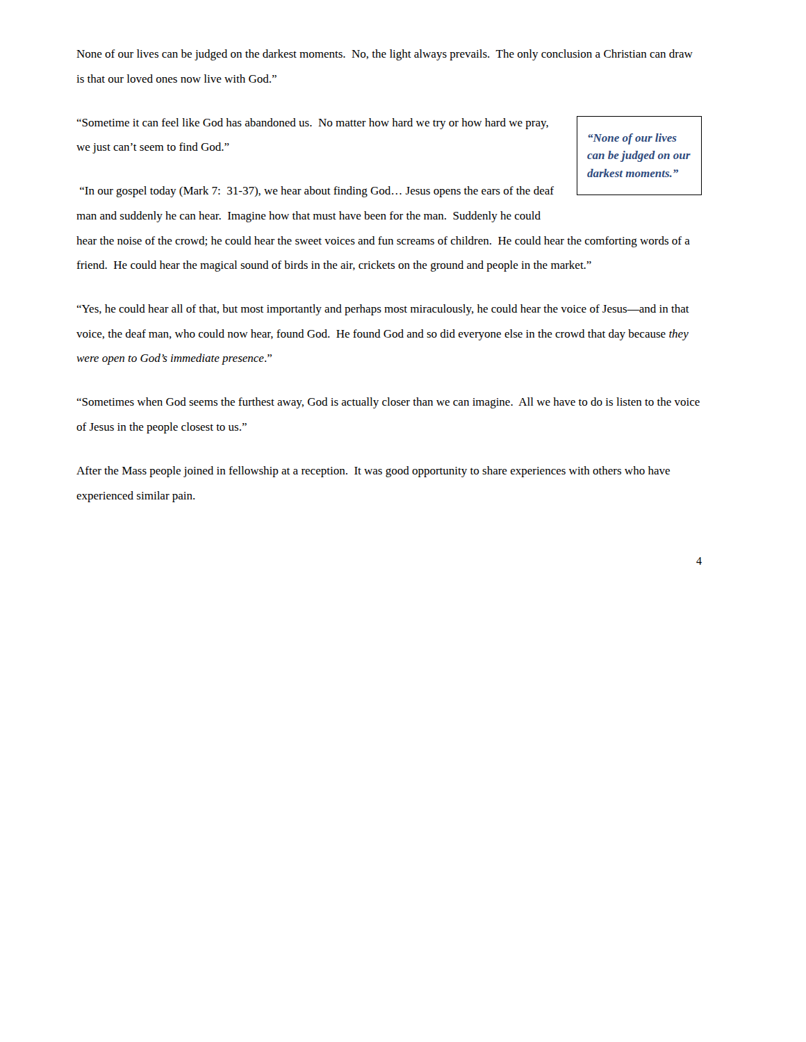None of our lives can be judged on the darkest moments. No, the light always prevails. The only conclusion a Christian can draw is that our loved ones now live with God.”
“None of our lives can be judged on our darkest moments.”
“Sometime it can feel like God has abandoned us. No matter how hard we try or how hard we pray, we just can’t seem to find God.”
“In our gospel today (Mark 7: 31-37), we hear about finding God… Jesus opens the ears of the deaf man and suddenly he can hear. Imagine how that must have been for the man. Suddenly he could hear the noise of the crowd; he could hear the sweet voices and fun screams of children. He could hear the comforting words of a friend. He could hear the magical sound of birds in the air, crickets on the ground and people in the market.”
“Yes, he could hear all of that, but most importantly and perhaps most miraculously, he could hear the voice of Jesus—and in that voice, the deaf man, who could now hear, found God. He found God and so did everyone else in the crowd that day because they were open to God’s immediate presence.”
“Sometimes when God seems the furthest away, God is actually closer than we can imagine. All we have to do is listen to the voice of Jesus in the people closest to us.”
After the Mass people joined in fellowship at a reception. It was good opportunity to share experiences with others who have experienced similar pain.
4